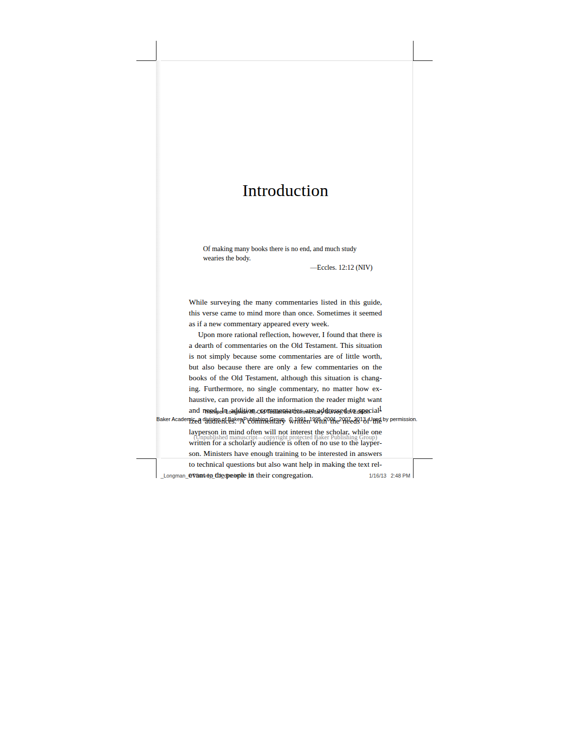Introduction
Of making many books there is no end, and much study wearies the body.
—Eccles. 12:12 (NIV)
While surveying the many commentaries listed in this guide, this verse came to mind more than once. Sometimes it seemed as if a new commentary appeared every week.
Upon more rational reflection, however, I found that there is a dearth of commentaries on the Old Testament. This situation is not simply because some commentaries are of little worth, but also because there are only a few commentaries on the books of the Old Testament, although this situation is changing. Furthermore, no single commentary, no matter how exhaustive, can provide all the information the reader might want and need. In addition, commentaries are addressed to specialized audiences. A commentary written with the needs of the layperson in mind often will not interest the scholar, while one written for a scholarly audience is often of no use to the layperson. Ministers have enough training to be interested in answers to technical questions but also want help in making the text relevant to the people in their congregation.
1
Tremper Longman III, Old Testament Commentary Survey, 5th Edition
Baker Academic, a division of Baker Publishing Group, © 1991, 1995, 2001, 2007, 2013. Used by permission.
(Unpublished manuscript—copyright protected Baker Publishing Group)
_Longman_OTSurvey_CJ_djm.indd 15 1/16/13 2:48 PM